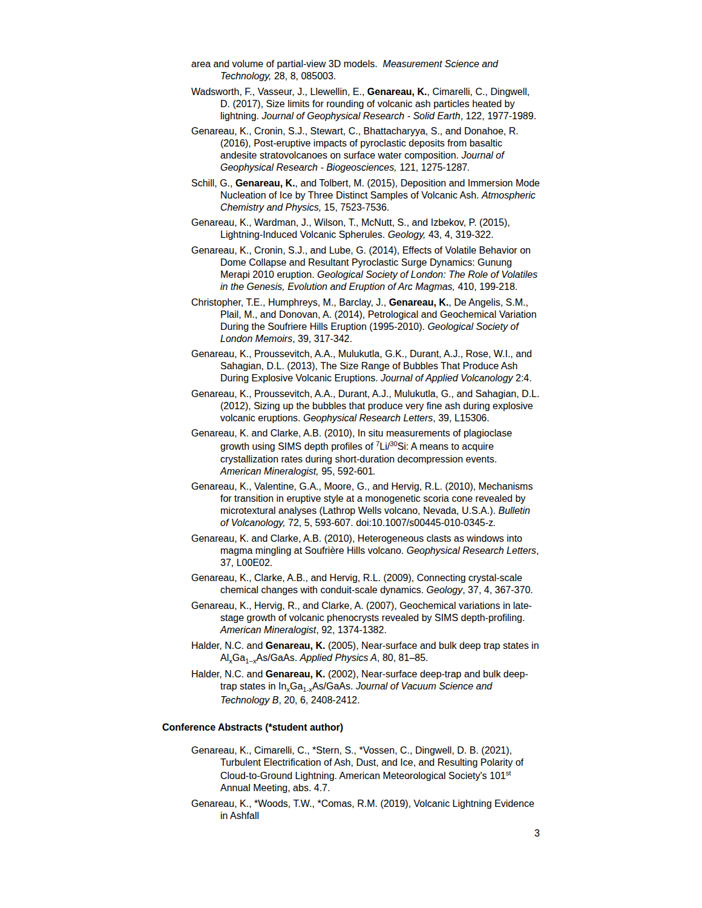area and volume of partial-view 3D models. Measurement Science and Technology, 28, 8, 085003.
Wadsworth, F., Vasseur, J., Llewellin, E., Genareau, K., Cimarelli, C., Dingwell, D. (2017), Size limits for rounding of volcanic ash particles heated by lightning. Journal of Geophysical Research - Solid Earth, 122, 1977-1989.
Genareau, K., Cronin, S.J., Stewart, C., Bhattacharyya, S., and Donahoe, R. (2016), Post-eruptive impacts of pyroclastic deposits from basaltic andesite stratovolcanoes on surface water composition. Journal of Geophysical Research - Biogeosciences, 121, 1275-1287.
Schill, G., Genareau, K., and Tolbert, M. (2015), Deposition and Immersion Mode Nucleation of Ice by Three Distinct Samples of Volcanic Ash. Atmospheric Chemistry and Physics, 15, 7523-7536.
Genareau, K., Wardman, J., Wilson, T., McNutt, S., and Izbekov, P. (2015), Lightning-Induced Volcanic Spherules. Geology, 43, 4, 319-322.
Genareau, K., Cronin, S.J., and Lube, G. (2014), Effects of Volatile Behavior on Dome Collapse and Resultant Pyroclastic Surge Dynamics: Gunung Merapi 2010 eruption. Geological Society of London: The Role of Volatiles in the Genesis, Evolution and Eruption of Arc Magmas, 410, 199-218.
Christopher, T.E., Humphreys, M., Barclay, J., Genareau, K., De Angelis, S.M., Plail, M., and Donovan, A. (2014), Petrological and Geochemical Variation During the Soufriere Hills Eruption (1995-2010). Geological Society of London Memoirs, 39, 317-342.
Genareau, K., Proussevitch, A.A., Mulukutla, G.K., Durant, A.J., Rose, W.I., and Sahagian, D.L. (2013), The Size Range of Bubbles That Produce Ash During Explosive Volcanic Eruptions. Journal of Applied Volcanology 2:4.
Genareau, K., Proussevitch, A.A., Durant, A.J., Mulukutla, G., and Sahagian, D.L. (2012), Sizing up the bubbles that produce very fine ash during explosive volcanic eruptions. Geophysical Research Letters, 39, L15306.
Genareau, K. and Clarke, A.B. (2010), In situ measurements of plagioclase growth using SIMS depth profiles of 7Li/30Si: A means to acquire crystallization rates during short-duration decompression events. American Mineralogist, 95, 592-601.
Genareau, K., Valentine, G.A., Moore, G., and Hervig, R.L. (2010), Mechanisms for transition in eruptive style at a monogenetic scoria cone revealed by microtextural analyses (Lathrop Wells volcano, Nevada, U.S.A.). Bulletin of Volcanology, 72, 5, 593-607. doi:10.1007/s00445-010-0345-z.
Genareau, K. and Clarke, A.B. (2010), Heterogeneous clasts as windows into magma mingling at Soufrière Hills volcano. Geophysical Research Letters, 37, L00E02.
Genareau, K., Clarke, A.B., and Hervig, R.L. (2009), Connecting crystal-scale chemical changes with conduit-scale dynamics. Geology, 37, 4, 367-370.
Genareau, K., Hervig, R., and Clarke, A. (2007), Geochemical variations in late-stage growth of volcanic phenocrysts revealed by SIMS depth-profiling. American Mineralogist, 92, 1374-1382.
Halder, N.C. and Genareau, K. (2005), Near-surface and bulk deep trap states in AlxGa1−xAs/GaAs. Applied Physics A, 80, 81–85.
Halder, N.C. and Genareau, K. (2002), Near-surface deep-trap and bulk deep-trap states in InxGa1-xAs/GaAs. Journal of Vacuum Science and Technology B, 20, 6, 2408-2412.
Conference Abstracts (*student author)
Genareau, K., Cimarelli, C., *Stern, S., *Vossen, C., Dingwell, D. B. (2021), Turbulent Electrification of Ash, Dust, and Ice, and Resulting Polarity of Cloud-to-Ground Lightning. American Meteorological Society's 101st Annual Meeting, abs. 4.7.
Genareau, K., *Woods, T.W., *Comas, R.M. (2019), Volcanic Lightning Evidence in Ashfall
3